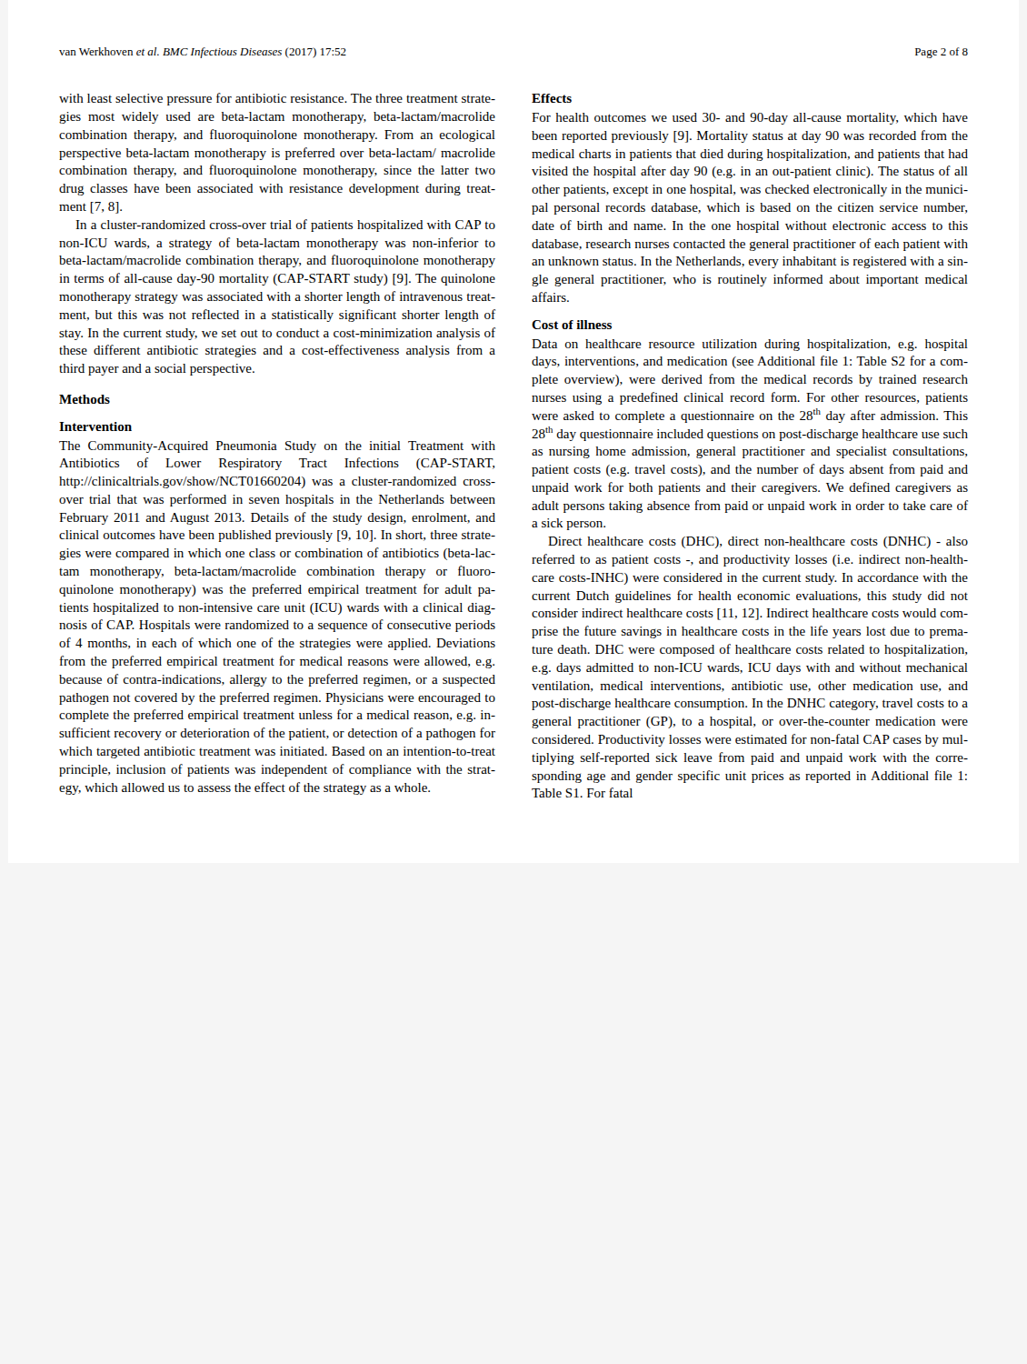van Werkhoven et al. BMC Infectious Diseases (2017) 17:52 Page 2 of 8
with least selective pressure for antibiotic resistance. The three treatment strategies most widely used are beta-lactam monotherapy, beta-lactam/macrolide combination therapy, and fluoroquinolone monotherapy. From an ecological perspective beta-lactam monotherapy is preferred over beta-lactam/ macrolide combination therapy, and fluoroquinolone monotherapy, since the latter two drug classes have been associated with resistance development during treatment [7, 8].
In a cluster-randomized cross-over trial of patients hospitalized with CAP to non-ICU wards, a strategy of beta-lactam monotherapy was non-inferior to beta-lactam/macrolide combination therapy, and fluoroquinolone monotherapy in terms of all-cause day-90 mortality (CAP-START study) [9]. The quinolone monotherapy strategy was associated with a shorter length of intravenous treatment, but this was not reflected in a statistically significant shorter length of stay. In the current study, we set out to conduct a cost-minimization analysis of these different antibiotic strategies and a cost-effectiveness analysis from a third payer and a social perspective.
Methods
Intervention
The Community-Acquired Pneumonia Study on the initial Treatment with Antibiotics of Lower Respiratory Tract Infections (CAP-START, http://clinicaltrials.gov/show/NCT01660204) was a cluster-randomized cross-over trial that was performed in seven hospitals in the Netherlands between February 2011 and August 2013. Details of the study design, enrolment, and clinical outcomes have been published previously [9, 10]. In short, three strategies were compared in which one class or combination of antibiotics (beta-lactam monotherapy, beta-lactam/macrolide combination therapy or fluoroquinolone monotherapy) was the preferred empirical treatment for adult patients hospitalized to non-intensive care unit (ICU) wards with a clinical diagnosis of CAP. Hospitals were randomized to a sequence of consecutive periods of 4 months, in each of which one of the strategies were applied. Deviations from the preferred empirical treatment for medical reasons were allowed, e.g. because of contra-indications, allergy to the preferred regimen, or a suspected pathogen not covered by the preferred regimen. Physicians were encouraged to complete the preferred empirical treatment unless for a medical reason, e.g. insufficient recovery or deterioration of the patient, or detection of a pathogen for which targeted antibiotic treatment was initiated. Based on an intention-to-treat principle, inclusion of patients was independent of compliance with the strategy, which allowed us to assess the effect of the strategy as a whole.
Effects
For health outcomes we used 30- and 90-day all-cause mortality, which have been reported previously [9]. Mortality status at day 90 was recorded from the medical charts in patients that died during hospitalization, and patients that had visited the hospital after day 90 (e.g. in an out-patient clinic). The status of all other patients, except in one hospital, was checked electronically in the municipal personal records database, which is based on the citizen service number, date of birth and name. In the one hospital without electronic access to this database, research nurses contacted the general practitioner of each patient with an unknown status. In the Netherlands, every inhabitant is registered with a single general practitioner, who is routinely informed about important medical affairs.
Cost of illness
Data on healthcare resource utilization during hospitalization, e.g. hospital days, interventions, and medication (see Additional file 1: Table S2 for a complete overview), were derived from the medical records by trained research nurses using a predefined clinical record form. For other resources, patients were asked to complete a questionnaire on the 28th day after admission. This 28th day questionnaire included questions on post-discharge healthcare use such as nursing home admission, general practitioner and specialist consultations, patient costs (e.g. travel costs), and the number of days absent from paid and unpaid work for both patients and their caregivers. We defined caregivers as adult persons taking absence from paid or unpaid work in order to take care of a sick person.
Direct healthcare costs (DHC), direct non-healthcare costs (DNHC) - also referred to as patient costs -, and productivity losses (i.e. indirect non-healthcare costs-INHC) were considered in the current study. In accordance with the current Dutch guidelines for health economic evaluations, this study did not consider indirect healthcare costs [11, 12]. Indirect healthcare costs would comprise the future savings in healthcare costs in the life years lost due to premature death. DHC were composed of healthcare costs related to hospitalization, e.g. days admitted to non-ICU wards, ICU days with and without mechanical ventilation, medical interventions, antibiotic use, other medication use, and post-discharge healthcare consumption. In the DNHC category, travel costs to a general practitioner (GP), to a hospital, or over-the-counter medication were considered. Productivity losses were estimated for non-fatal CAP cases by multiplying self-reported sick leave from paid and unpaid work with the corresponding age and gender specific unit prices as reported in Additional file 1: Table S1. For fatal